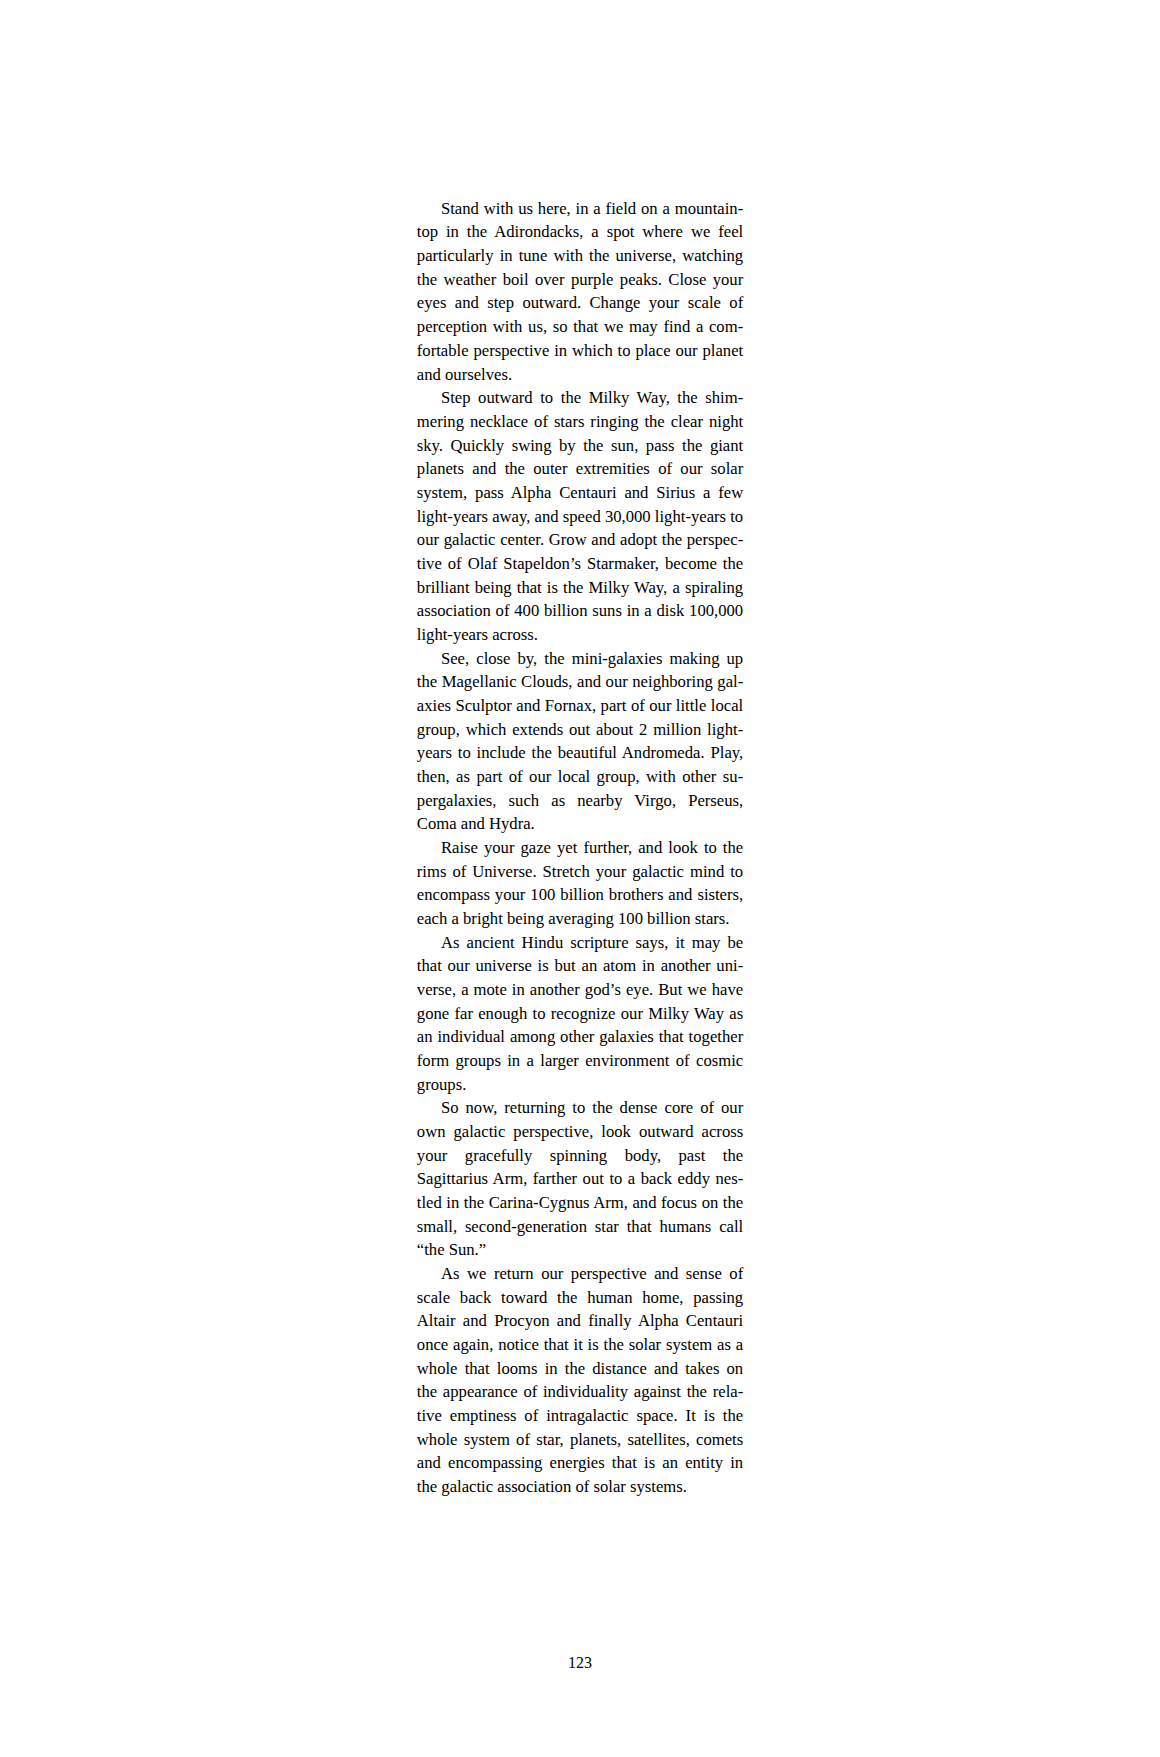Stand with us here, in a field on a mountaintop in the Adirondacks, a spot where we feel particularly in tune with the universe, watching the weather boil over purple peaks. Close your eyes and step outward. Change your scale of perception with us, so that we may find a comfortable perspective in which to place our planet and ourselves.
Step outward to the Milky Way, the shimmering necklace of stars ringing the clear night sky. Quickly swing by the sun, pass the giant planets and the outer extremities of our solar system, pass Alpha Centauri and Sirius a few light-years away, and speed 30,000 light-years to our galactic center. Grow and adopt the perspective of Olaf Stapeldon’s Starmaker, become the brilliant being that is the Milky Way, a spiraling association of 400 billion suns in a disk 100,000 light-years across.
See, close by, the mini-galaxies making up the Magellanic Clouds, and our neighboring galaxies Sculptor and Fornax, part of our little local group, which extends out about 2 million light-years to include the beautiful Andromeda. Play, then, as part of our local group, with other supergalaxies, such as nearby Virgo, Perseus, Coma and Hydra.
Raise your gaze yet further, and look to the rims of Universe. Stretch your galactic mind to encompass your 100 billion brothers and sisters, each a bright being averaging 100 billion stars.
As ancient Hindu scripture says, it may be that our universe is but an atom in another universe, a mote in another god’s eye. But we have gone far enough to recognize our Milky Way as an individual among other galaxies that together form groups in a larger environment of cosmic groups.
So now, returning to the dense core of our own galactic perspective, look outward across your gracefully spinning body, past the Sagittarius Arm, farther out to a back eddy nestled in the Carina-Cygnus Arm, and focus on the small, second-generation star that humans call “the Sun.”
As we return our perspective and sense of scale back toward the human home, passing Altair and Procyon and finally Alpha Centauri once again, notice that it is the solar system as a whole that looms in the distance and takes on the appearance of individuality against the relative emptiness of intragalactic space. It is the whole system of star, planets, satellites, comets and encompassing energies that is an entity in the galactic association of solar systems.
123